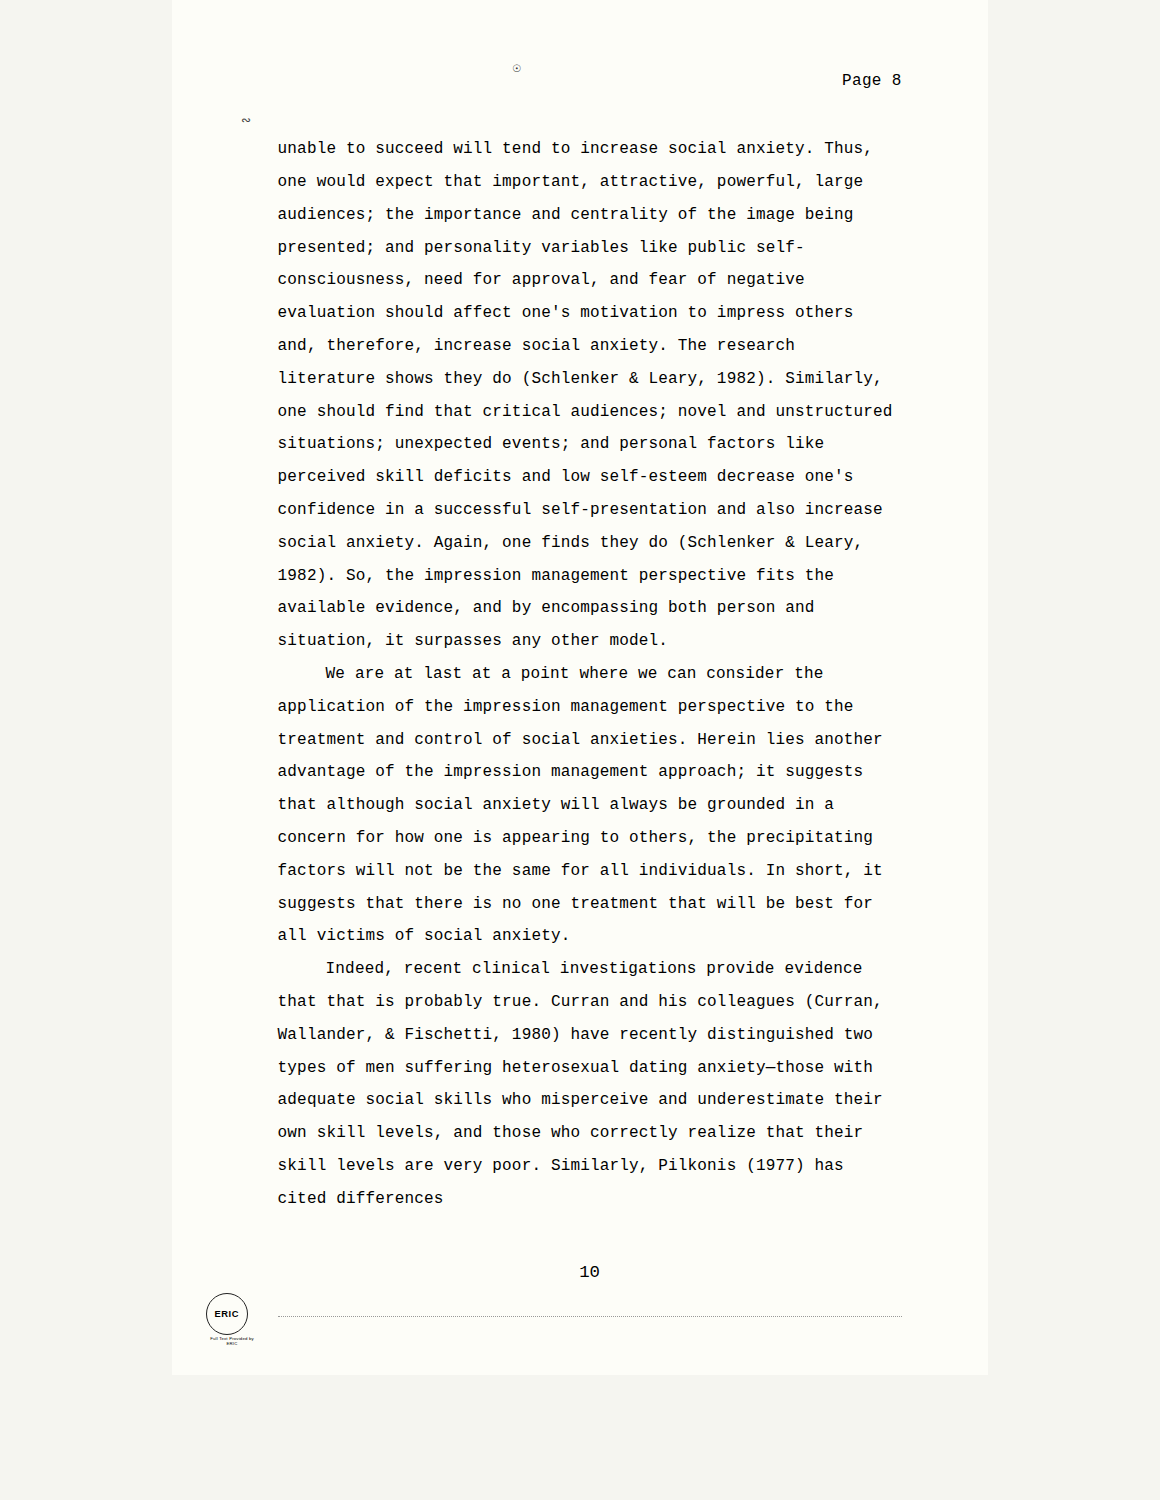☉
∾
Page 8
unable to succeed will tend to increase social anxiety. Thus, one would expect that important, attractive, powerful, large audiences; the importance and centrality of the image being presented; and personality variables like public self-consciousness, need for approval, and fear of negative evaluation should affect one's motivation to impress others and, therefore, increase social anxiety. The research literature shows they do (Schlenker & Leary, 1982). Similarly, one should find that critical audiences; novel and unstructured situations; unexpected events; and personal factors like perceived skill deficits and low self-esteem decrease one's confidence in a successful self-presentation and also increase social anxiety. Again, one finds they do (Schlenker & Leary, 1982). So, the impression management perspective fits the available evidence, and by encompassing both person and situation, it surpasses any other model.
We are at last at a point where we can consider the application of the impression management perspective to the treatment and control of social anxieties. Herein lies another advantage of the impression management approach; it suggests that although social anxiety will always be grounded in a concern for how one is appearing to others, the precipitating factors will not be the same for all individuals. In short, it suggests that there is no one treatment that will be best for all victims of social anxiety.
Indeed, recent clinical investigations provide evidence that that is probably true. Curran and his colleagues (Curran, Wallander, & Fischetti, 1980) have recently distinguished two types of men suffering heterosexual dating anxiety—those with adequate social skills who misperceive and underestimate their own skill levels, and those who correctly realize that their skill levels are very poor. Similarly, Pilkonis (1977) has cited differences
10
ERIC
Full Text Provided by ERIC